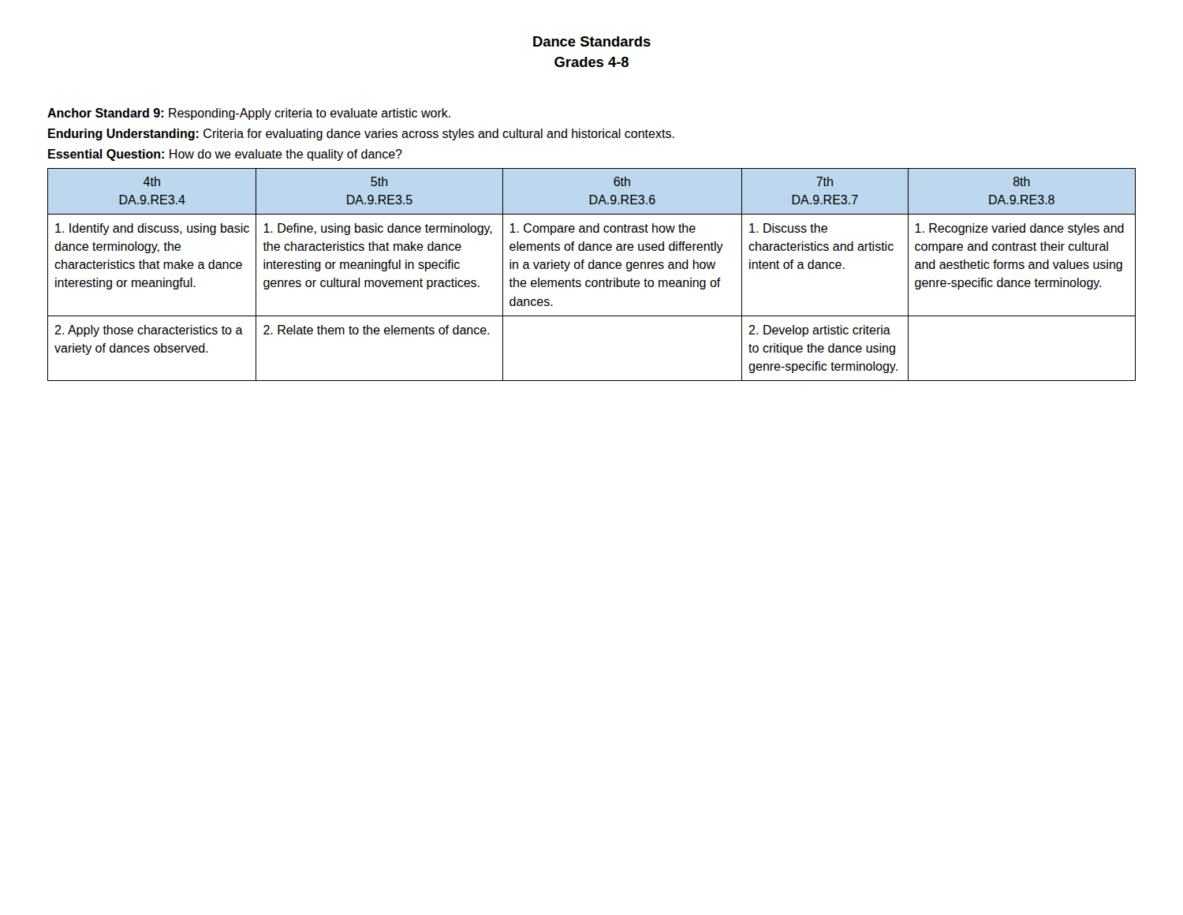Dance Standards
Grades 4-8
Anchor Standard 9: Responding-Apply criteria to evaluate artistic work.
Enduring Understanding: Criteria for evaluating dance varies across styles and cultural and historical contexts.
Essential Question: How do we evaluate the quality of dance?
| 4th DA.9.RE3.4 | 5th DA.9.RE3.5 | 6th DA.9.RE3.6 | 7th DA.9.RE3.7 | 8th DA.9.RE3.8 |
| --- | --- | --- | --- | --- |
| 1. Identify and discuss, using basic dance terminology, the characteristics that make a dance interesting or meaningful. | 1. Define, using basic dance terminology, the characteristics that make dance interesting or meaningful in specific genres or cultural movement practices. | 1. Compare and contrast how the elements of dance are used differently in a variety of dance genres and how the elements contribute to meaning of dances. | 1. Discuss the characteristics and artistic intent of a dance. | 1. Recognize varied dance styles and compare and contrast their cultural and aesthetic forms and values using genre-specific dance terminology. |
| 2. Apply those characteristics to a variety of dances observed. | 2. Relate them to the elements of dance. | | 2. Develop artistic criteria to critique the dance using genre-specific terminology. | |